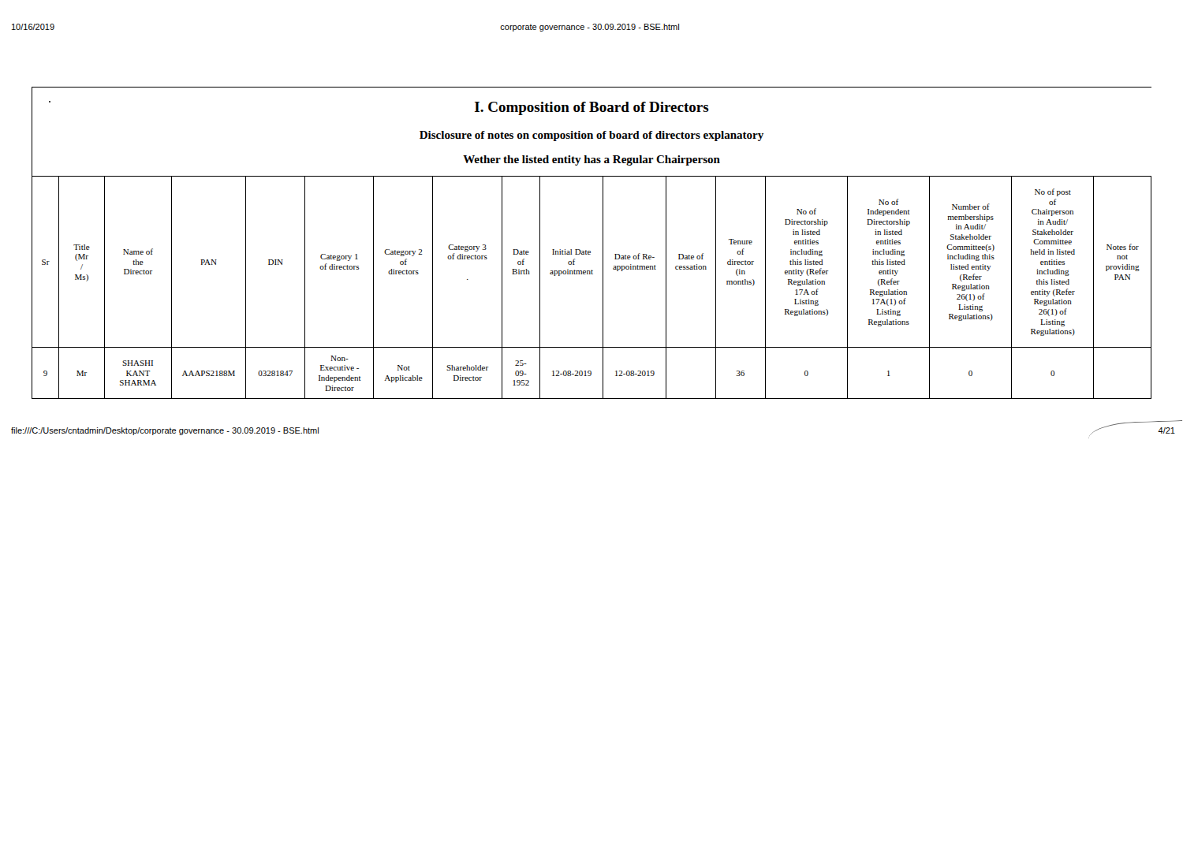10/16/2019
corporate governance - 30.09.2019 - BSE.html
I. Composition of Board of Directors
Disclosure of notes on composition of board of directors explanatory
Wether the listed entity has a Regular Chairperson
| Sr | Title (Mr / Ms) | Name of the Director | PAN | DIN | Category 1 of directors | Category 2 of directors | Category 3 of directors . | Date of Birth | Initial Date of appointment | Date of Re- appointment | Date of cessation | Tenure of director (in months) | No of Directorship in listed entities including this listed entity (Refer Regulation 17A of Listing Regulations) | No of Independent Directorship in listed entities including this listed entity (Refer Regulation 17A(1) of Listing Regulations | Number of memberships in Audit/ Stakeholder Committee(s) including this listed entity (Refer Regulation 26(1) of Listing Regulations) | No of post of Chairperson in Audit/ Stakeholder Committee held in listed entities including this listed entity (Refer Regulation 26(1) of Listing Regulations) | Notes for not providing PAN |
| --- | --- | --- | --- | --- | --- | --- | --- | --- | --- | --- | --- | --- | --- | --- | --- | --- | --- |
| 9 | Mr | SHASHI KANT SHARMA | AAAPS2188M | 03281847 | Non- Executive - Independent Director | Not Applicable | Shareholder Director | 25- 09- 1952 | 12-08-2019 | 12-08-2019 | | 36 | 0 | 1 | 0 | 0 | |
file:///C:/Users/cntadmin/Desktop/corporate governance - 30.09.2019 - BSE.html
4/21